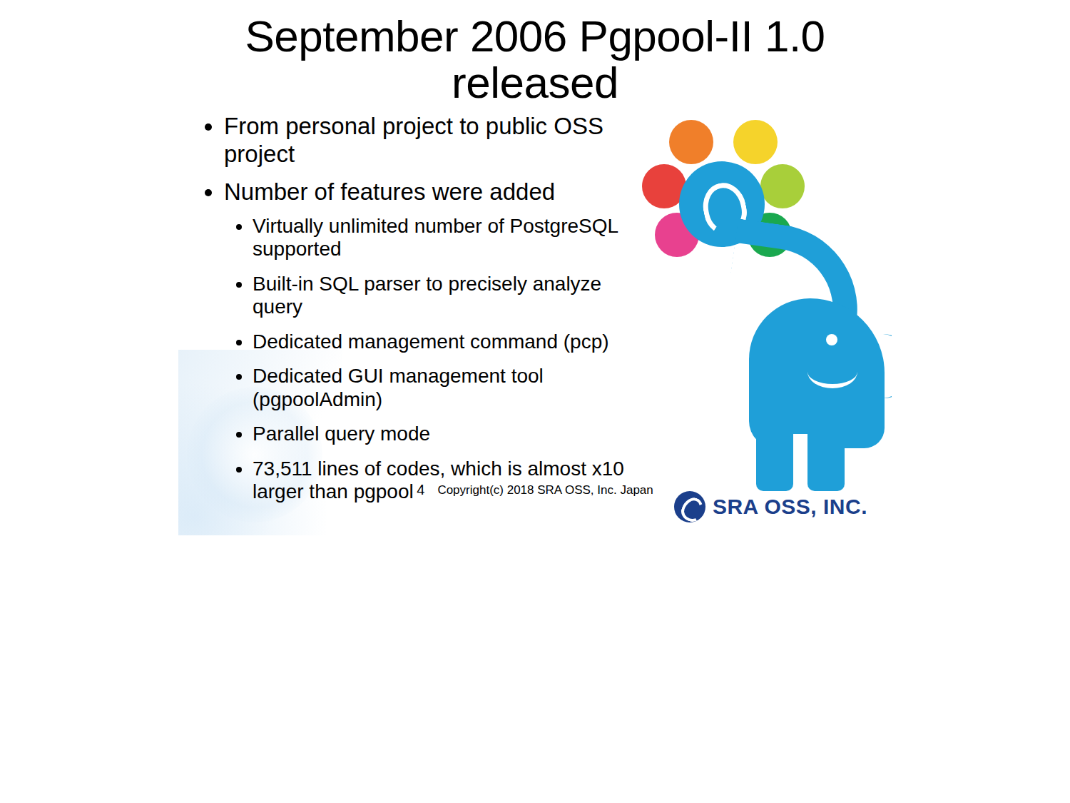September 2006 Pgpool-II 1.0 released
From personal project to public OSS project
Number of features were added
Virtually unlimited number of PostgreSQL supported
Built-in SQL parser to precisely analyze query
Dedicated management command (pcp)
Dedicated GUI management tool (pgpoolAdmin)
Parallel query mode
73,511 lines of codes, which is almost x10 larger than pgpool
4 Copyright(c) 2018 SRA OSS, Inc. Japan
SRA OSS, INC.